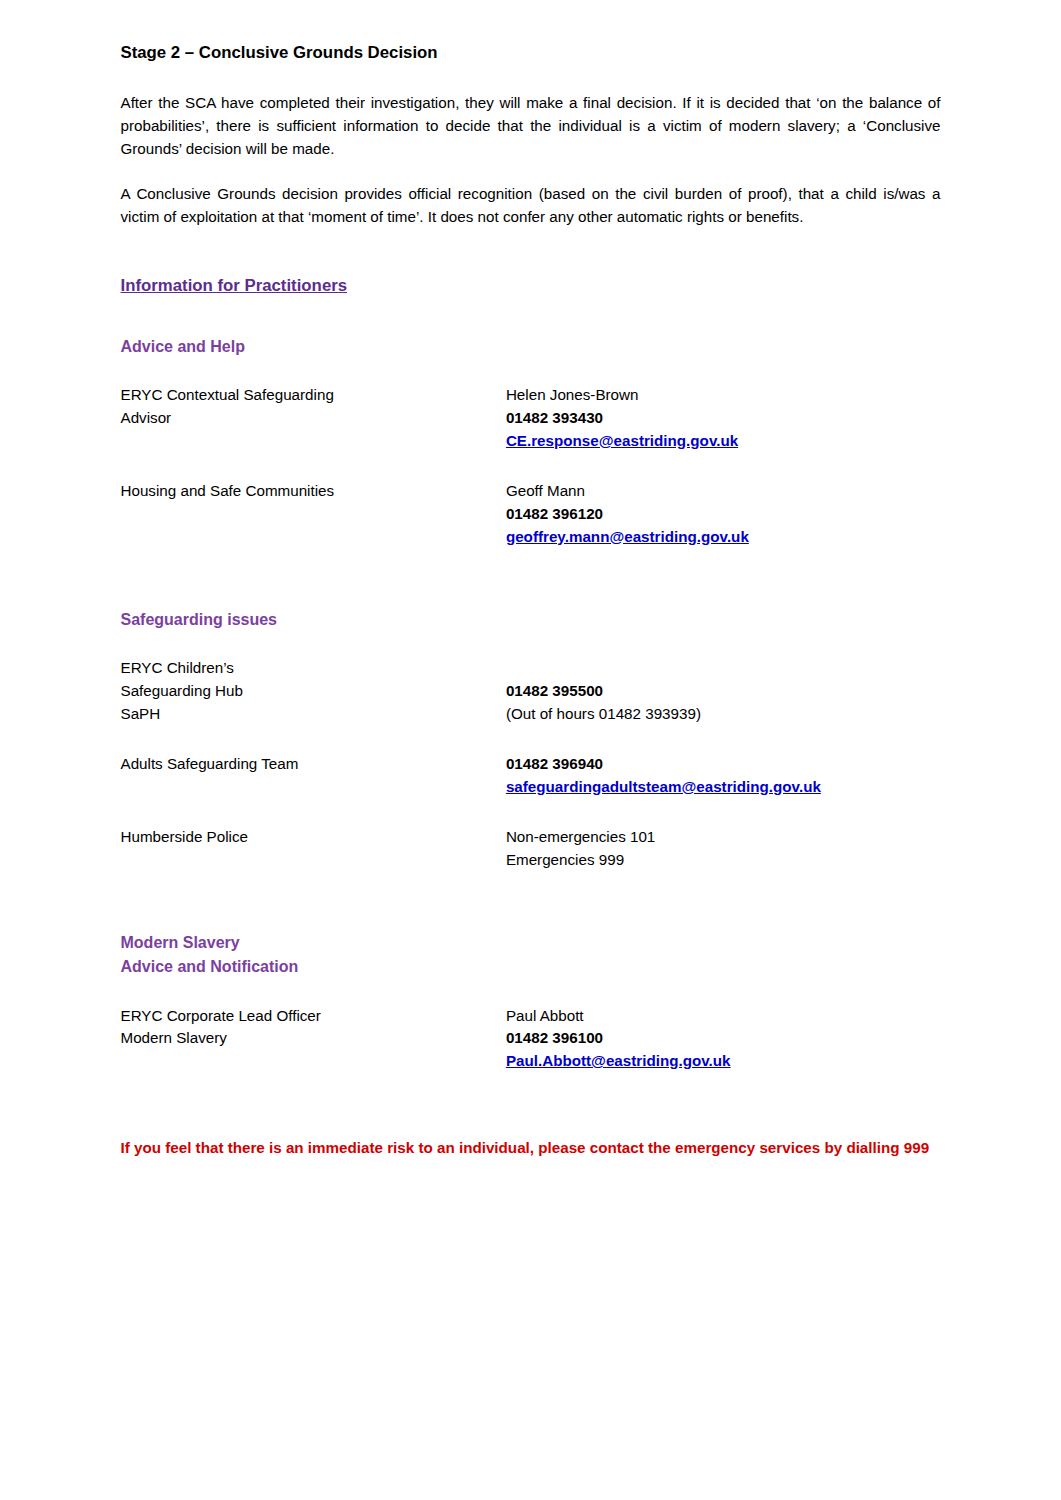Stage 2 – Conclusive Grounds Decision
After the SCA have completed their investigation, they will make a final decision. If it is decided that ‘on the balance of probabilities’, there is sufficient information to decide that the individual is a victim of modern slavery; a ‘Conclusive Grounds’ decision will be made.
A Conclusive Grounds decision provides official recognition (based on the civil burden of proof), that a child is/was a victim of exploitation at that ‘moment of time’. It does not confer any other automatic rights or benefits.
Information for Practitioners
Advice and Help
| ERYC Contextual Safeguarding Advisor | Helen Jones-Brown 01482 393430 CE.response@eastriding.gov.uk |
| Housing and Safe Communities | Geoff Mann 01482 396120 geoffrey.mann@eastriding.gov.uk |
Safeguarding issues
| ERYC Children’s Safeguarding Hub SaPH | 01482 395500 (Out of hours 01482 393939) |
| Adults Safeguarding Team | 01482 396940 safeguardingadultsteam@eastriding.gov.uk |
| Humberside Police | Non-emergencies 101 Emergencies 999 |
Modern Slavery
Advice and Notification
| ERYC Corporate Lead Officer Modern Slavery | Paul Abbott 01482 396100 Paul.Abbott@eastriding.gov.uk |
If you feel that there is an immediate risk to an individual, please contact the emergency services by dialling 999